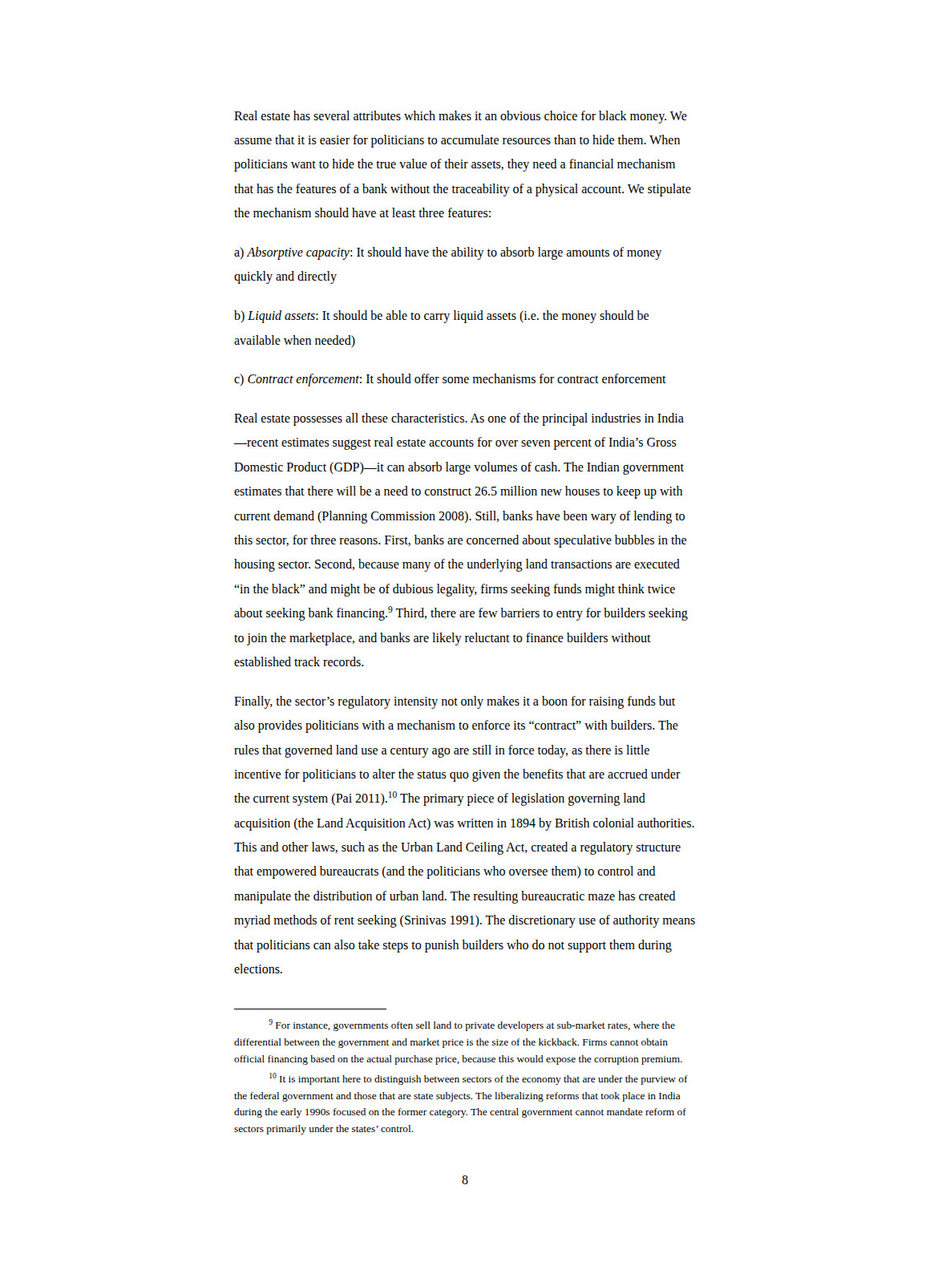Real estate has several attributes which makes it an obvious choice for black money. We assume that it is easier for politicians to accumulate resources than to hide them. When politicians want to hide the true value of their assets, they need a financial mechanism that has the features of a bank without the traceability of a physical account. We stipulate the mechanism should have at least three features:
a) Absorptive capacity: It should have the ability to absorb large amounts of money quickly and directly
b) Liquid assets: It should be able to carry liquid assets (i.e. the money should be available when needed)
c) Contract enforcement: It should offer some mechanisms for contract enforcement
Real estate possesses all these characteristics. As one of the principal industries in India—recent estimates suggest real estate accounts for over seven percent of India’s Gross Domestic Product (GDP)—it can absorb large volumes of cash. The Indian government estimates that there will be a need to construct 26.5 million new houses to keep up with current demand (Planning Commission 2008). Still, banks have been wary of lending to this sector, for three reasons. First, banks are concerned about speculative bubbles in the housing sector. Second, because many of the underlying land transactions are executed “in the black” and might be of dubious legality, firms seeking funds might think twice about seeking bank financing.9 Third, there are few barriers to entry for builders seeking to join the marketplace, and banks are likely reluctant to finance builders without established track records.
Finally, the sector’s regulatory intensity not only makes it a boon for raising funds but also provides politicians with a mechanism to enforce its “contract” with builders. The rules that governed land use a century ago are still in force today, as there is little incentive for politicians to alter the status quo given the benefits that are accrued under the current system (Pai 2011).10 The primary piece of legislation governing land acquisition (the Land Acquisition Act) was written in 1894 by British colonial authorities. This and other laws, such as the Urban Land Ceiling Act, created a regulatory structure that empowered bureaucrats (and the politicians who oversee them) to control and manipulate the distribution of urban land. The resulting bureaucratic maze has created myriad methods of rent seeking (Srinivas 1991). The discretionary use of authority means that politicians can also take steps to punish builders who do not support them during elections.
9 For instance, governments often sell land to private developers at sub-market rates, where the differential between the government and market price is the size of the kickback. Firms cannot obtain official financing based on the actual purchase price, because this would expose the corruption premium.
10 It is important here to distinguish between sectors of the economy that are under the purview of the federal government and those that are state subjects. The liberalizing reforms that took place in India during the early 1990s focused on the former category. The central government cannot mandate reform of sectors primarily under the states’ control.
8